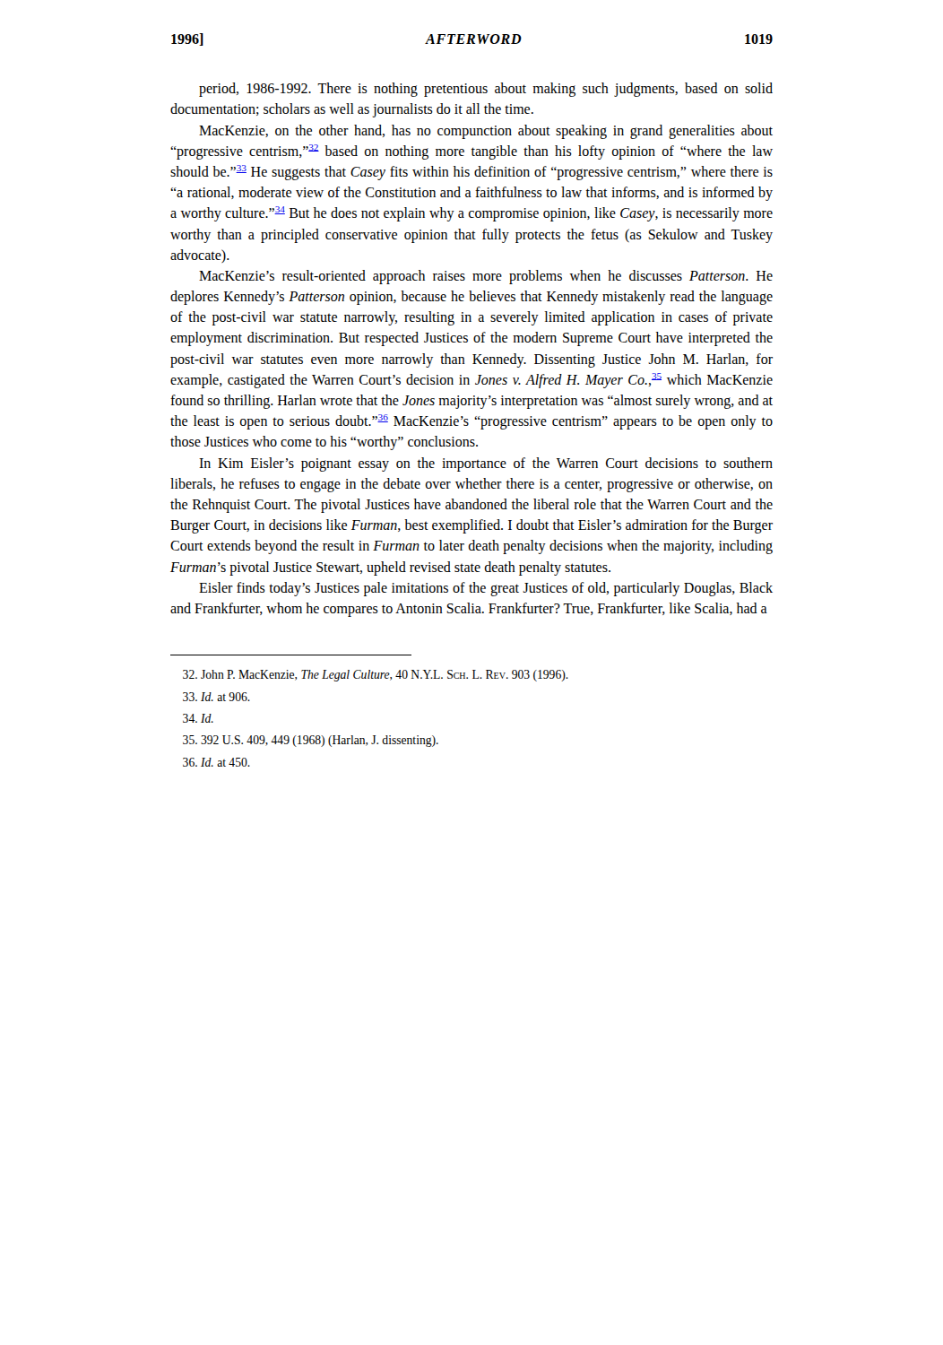1996] AFTERWORD 1019
period, 1986-1992. There is nothing pretentious about making such judgments, based on solid documentation; scholars as well as journalists do it all the time.
MacKenzie, on the other hand, has no compunction about speaking in grand generalities about “progressive centrism,”32 based on nothing more tangible than his lofty opinion of “where the law should be.”33 He suggests that Casey fits within his definition of “progressive centrism,” where there is “a rational, moderate view of the Constitution and a faithfulness to law that informs, and is informed by a worthy culture.”34 But he does not explain why a compromise opinion, like Casey, is necessarily more worthy than a principled conservative opinion that fully protects the fetus (as Sekulow and Tuskey advocate).
MacKenzie’s result-oriented approach raises more problems when he discusses Patterson. He deplores Kennedy’s Patterson opinion, because he believes that Kennedy mistakenly read the language of the post-civil war statute narrowly, resulting in a severely limited application in cases of private employment discrimination. But respected Justices of the modern Supreme Court have interpreted the post-civil war statutes even more narrowly than Kennedy. Dissenting Justice John M. Harlan, for example, castigated the Warren Court’s decision in Jones v. Alfred H. Mayer Co.,35 which MacKenzie found so thrilling. Harlan wrote that the Jones majority’s interpretation was “almost surely wrong, and at the least is open to serious doubt.”36 MacKenzie’s “progressive centrism” appears to be open only to those Justices who come to his “worthy” conclusions.
In Kim Eisler’s poignant essay on the importance of the Warren Court decisions to southern liberals, he refuses to engage in the debate over whether there is a center, progressive or otherwise, on the Rehnquist Court. The pivotal Justices have abandoned the liberal role that the Warren Court and the Burger Court, in decisions like Furman, best exemplified. I doubt that Eisler’s admiration for the Burger Court extends beyond the result in Furman to later death penalty decisions when the majority, including Furman’s pivotal Justice Stewart, upheld revised state death penalty statutes.
Eisler finds today’s Justices pale imitations of the great Justices of old, particularly Douglas, Black and Frankfurter, whom he compares to Antonin Scalia. Frankfurter? True, Frankfurter, like Scalia, had a
John P. MacKenzie, The Legal Culture, 40 N.Y.L. Sch. L. Rev. 903 (1996).
Id. at 906.
Id.
392 U.S. 409, 449 (1968) (Harlan, J. dissenting).
Id. at 450.